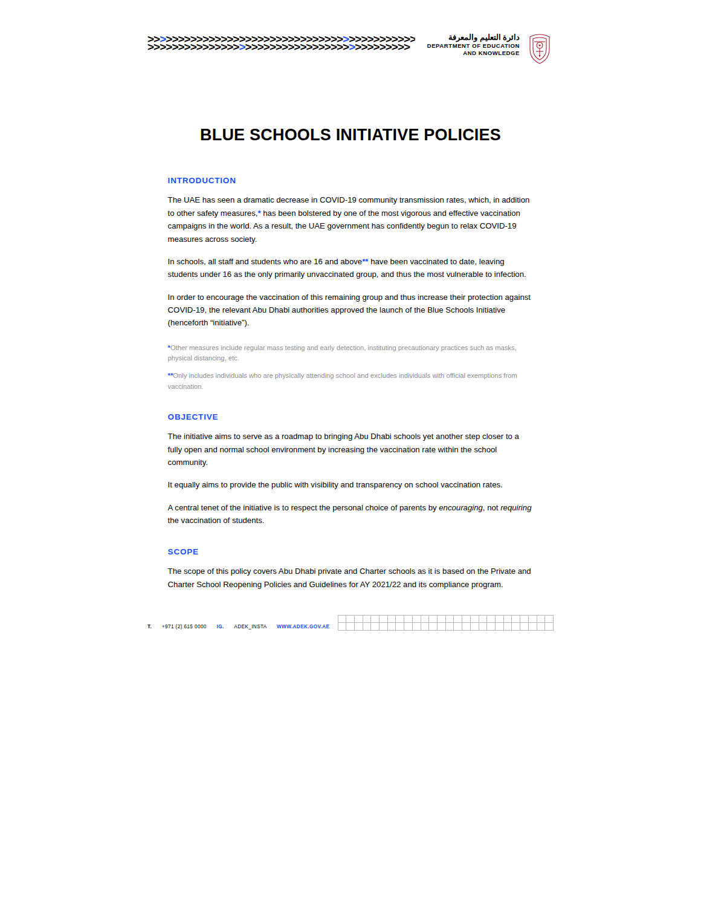>>>>>>>>>>>>>>>>>>>>>>>>>>>>>>>>>>>>>>>>>>>>
>>>>>>>>>>>>>>>>>>>>>>>>>>>>>>>>>>>>>>>>>>>
دائرة التعليم والمعرفة
Department of Education
and Knowledge
BLUE SCHOOLS INITIATIVE POLICIES
Introduction
The UAE has seen a dramatic decrease in COVID-19 community transmission rates, which, in addition to other safety measures,* has been bolstered by one of the most vigorous and effective vaccination campaigns in the world. As a result, the UAE government has confidently begun to relax COVID-19 measures across society.
In schools, all staff and students who are 16 and above** have been vaccinated to date, leaving students under 16 as the only primarily unvaccinated group, and thus the most vulnerable to infection.
In order to encourage the vaccination of this remaining group and thus increase their protection against COVID-19, the relevant Abu Dhabi authorities approved the launch of the Blue Schools Initiative (henceforth “initiative”).
*Other measures include regular mass testing and early detection, instituting precautionary practices such as masks, physical distancing, etc.
**Only includes individuals who are physically attending school and excludes individuals with official exemptions from vaccination.
Objective
The initiative aims to serve as a roadmap to bringing Abu Dhabi schools yet another step closer to a fully open and normal school environment by increasing the vaccination rate within the school community.
It equally aims to provide the public with visibility and transparency on school vaccination rates.
A central tenet of the initiative is to respect the personal choice of parents by encouraging, not requiring the vaccination of students.
Scope
The scope of this policy covers Abu Dhabi private and Charter schools as it is based on the Private and Charter School Reopening Policies and Guidelines for AY 2021/22 and its compliance program.
T. +971 (2) 615 0000 IG. ADEK_INSTA WWW.ADEK.GOV.AE